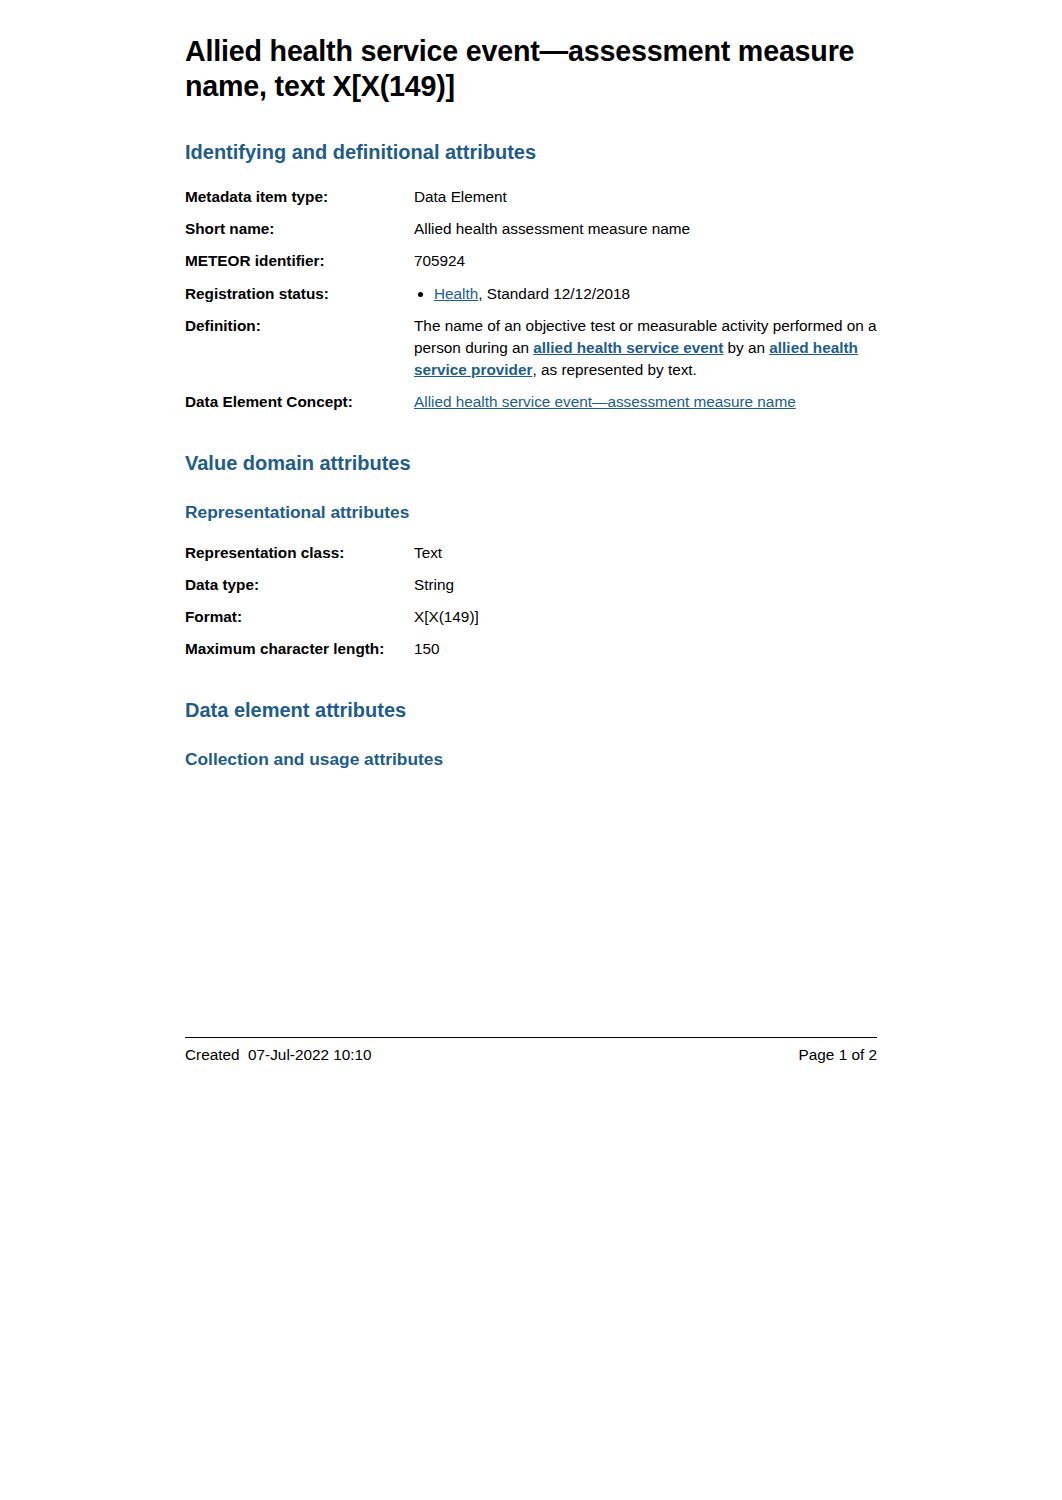Allied health service event—assessment measure
name, text X[X(149)]
Identifying and definitional attributes
| Metadata item type: | Data Element |
| Short name: | Allied health assessment measure name |
| METEOR identifier: | 705924 |
| Registration status: | Health , Standard 12/12/2018 |
| Definition: | The name of an objective test or measurable activity performed on a person during an allied health service event by an allied health service provider , as represented by text. |
| Data Element Concept: | Allied health service event—assessment measure name |
Value domain attributes
Representational attributes
| Representation class: | Text |
| Data type: | String |
| Format: | X[X(149)] |
| Maximum character length: | 150 |
Data element attributes
Collection and usage attributes
Created 07-Jul-2022 10:10 Page 1 of 2